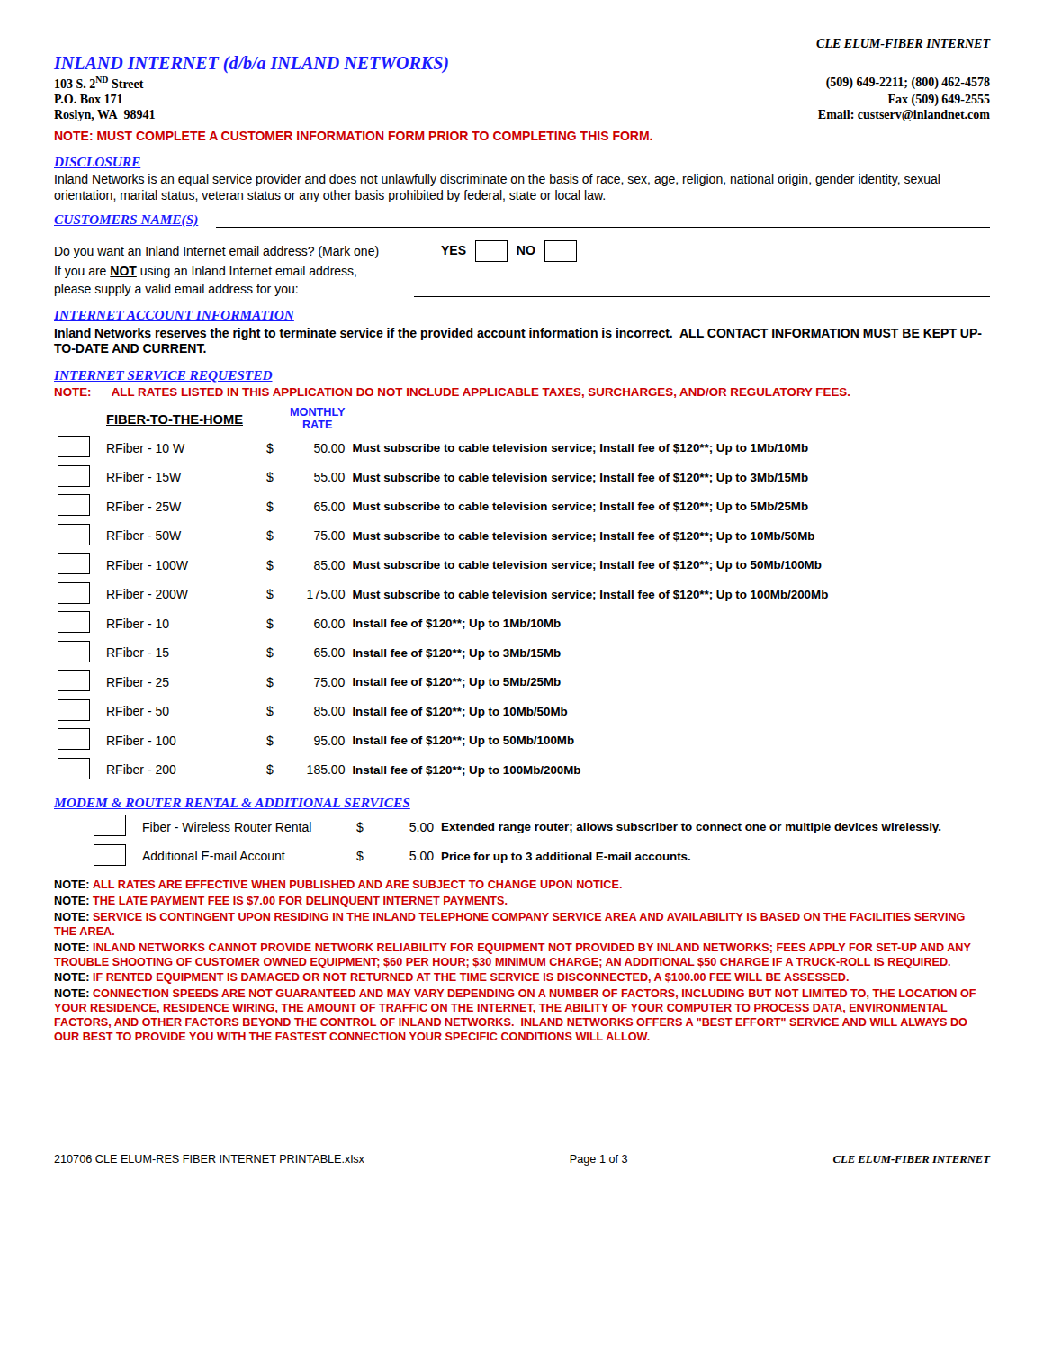CLE ELUM-FIBER INTERNET
INLAND INTERNET (d/b/a INLAND NETWORKS)
| 103 S. 2 ND Street | (509) 649-2211; (800) 462-4578 |
| P.O. Box 171 | Fax (509) 649-2555 |
| Roslyn, WA 98941 | Email: custserv@inlandnet.com |
NOTE: MUST COMPLETE A CUSTOMER INFORMATION FORM PRIOR TO COMPLETING THIS FORM.
DISCLOSURE
Inland Networks is an equal service provider and does not unlawfully discriminate on the basis of race, sex, age, religion, national origin, gender identity, sexual orientation, marital status, veteran status or any other basis prohibited by federal, state or local law.
CUSTOMERS NAME(S)
Do you want an Inland Internet email address? (Mark one)
YES NO
If you are NOT using an Inland Internet email address,
please supply a valid email address for you:
INTERNET ACCOUNT INFORMATION
Inland Networks reserves the right to terminate service if the provided account information is incorrect. ALL CONTACT INFORMATION MUST BE KEPT UP-TO-DATE AND CURRENT.
INTERNET SERVICE REQUESTED
NOTE: ALL RATES LISTED IN THIS APPLICATION DO NOT INCLUDE APPLICABLE TAXES, SURCHARGES, AND/OR REGULATORY FEES.
| | FIBER-TO-THE-HOME | | MONTHLY RATE | |
| | RFiber - 10 W | $ | 50.00 | Must subscribe to cable television service; Install fee of $120**; Up to 1Mb/10Mb |
| | RFiber - 15W | $ | 55.00 | Must subscribe to cable television service; Install fee of $120**; Up to 3Mb/15Mb |
| | RFiber - 25W | $ | 65.00 | Must subscribe to cable television service; Install fee of $120**; Up to 5Mb/25Mb |
| | RFiber - 50W | $ | 75.00 | Must subscribe to cable television service; Install fee of $120**; Up to 10Mb/50Mb |
| | RFiber - 100W | $ | 85.00 | Must subscribe to cable television service; Install fee of $120**; Up to 50Mb/100Mb |
| | RFiber - 200W | $ | 175.00 | Must subscribe to cable television service; Install fee of $120**; Up to 100Mb/200Mb |
| | RFiber - 10 | $ | 60.00 | Install fee of $120**; Up to 1Mb/10Mb |
| | RFiber - 15 | $ | 65.00 | Install fee of $120**; Up to 3Mb/15Mb |
| | RFiber - 25 | $ | 75.00 | Install fee of $120**; Up to 5Mb/25Mb |
| | RFiber - 50 | $ | 85.00 | Install fee of $120**; Up to 10Mb/50Mb |
| | RFiber - 100 | $ | 95.00 | Install fee of $120**; Up to 50Mb/100Mb |
| | RFiber - 200 | $ | 185.00 | Install fee of $120**; Up to 100Mb/200Mb |
MODEM & ROUTER RENTAL & ADDITIONAL SERVICES
| | Fiber - Wireless Router Rental | $ | 5.00 | Extended range router; allows subscriber to connect one or multiple devices wirelessly. |
| | Additional E-mail Account | $ | 5.00 | Price for up to 3 additional E-mail accounts. |
NOTE: ALL RATES ARE EFFECTIVE WHEN PUBLISHED AND ARE SUBJECT TO CHANGE UPON NOTICE.
NOTE: THE LATE PAYMENT FEE IS $7.00 FOR DELINQUENT INTERNET PAYMENTS.
NOTE: SERVICE IS CONTINGENT UPON RESIDING IN THE INLAND TELEPHONE COMPANY SERVICE AREA AND AVAILABILITY IS BASED ON THE FACILITIES SERVING THE AREA.
NOTE: INLAND NETWORKS CANNOT PROVIDE NETWORK RELIABILITY FOR EQUIPMENT NOT PROVIDED BY INLAND NETWORKS; FEES APPLY FOR SET-UP AND ANY TROUBLE SHOOTING OF CUSTOMER OWNED EQUIPMENT; $60 PER HOUR; $30 MINIMUM CHARGE; AN ADDITIONAL $50 CHARGE IF A TRUCK-ROLL IS REQUIRED.
NOTE: IF RENTED EQUIPMENT IS DAMAGED OR NOT RETURNED AT THE TIME SERVICE IS DISCONNECTED, A $100.00 FEE WILL BE ASSESSED.
NOTE: CONNECTION SPEEDS ARE NOT GUARANTEED AND MAY VARY DEPENDING ON A NUMBER OF FACTORS, INCLUDING BUT NOT LIMITED TO, THE LOCATION OF YOUR RESIDENCE, RESIDENCE WIRING, THE AMOUNT OF TRAFFIC ON THE INTERNET, THE ABILITY OF YOUR COMPUTER TO PROCESS DATA, ENVIRONMENTAL FACTORS, AND OTHER FACTORS BEYOND THE CONTROL OF INLAND NETWORKS. INLAND NETWORKS OFFERS A "BEST EFFORT" SERVICE AND WILL ALWAYS DO OUR BEST TO PROVIDE YOU WITH THE FASTEST CONNECTION YOUR SPECIFIC CONDITIONS WILL ALLOW.
210706 CLE ELUM-RES FIBER INTERNET PRINTABLE.xlsx
Page 1 of 3
CLE ELUM-FIBER INTERNET